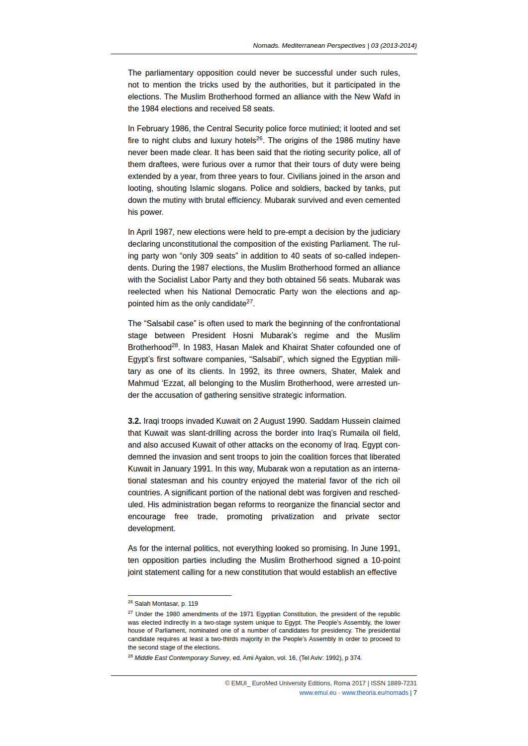Nomads. Mediterranean Perspectives | 03 (2013-2014)
The parliamentary opposition could never be successful under such rules, not to mention the tricks used by the authorities, but it participated in the elections. The Muslim Brotherhood formed an alliance with the New Wafd in the 1984 elections and received 58 seats.
In February 1986, the Central Security police force mutinied; it looted and set fire to night clubs and luxury hotels26. The origins of the 1986 mutiny have never been made clear. It has been said that the rioting security police, all of them draftees, were furious over a rumor that their tours of duty were being extended by a year, from three years to four. Civilians joined in the arson and looting, shouting Islamic slogans. Police and soldiers, backed by tanks, put down the mutiny with brutal efficiency. Mubarak survived and even cemented his power.
In April 1987, new elections were held to pre-empt a decision by the judiciary declaring unconstitutional the composition of the existing Parliament. The ruling party won “only 309 seats” in addition to 40 seats of so-called independents. During the 1987 elections, the Muslim Brotherhood formed an alliance with the Socialist Labor Party and they both obtained 56 seats. Mubarak was reelected when his National Democratic Party won the elections and appointed him as the only candidate27.
The “Salsabil case” is often used to mark the beginning of the confrontational stage between President Hosni Mubarak’s regime and the Muslim Brotherhood28. In 1983, Hasan Malek and Khairat Shater cofounded one of Egypt’s first software companies, “Salsabil”, which signed the Egyptian military as one of its clients. In 1992, its three owners, Shater, Malek and Mahmud ‘Ezzat, all belonging to the Muslim Brotherhood, were arrested under the accusation of gathering sensitive strategic information.
3.2. Iraqi troops invaded Kuwait on 2 August 1990. Saddam Hussein claimed that Kuwait was slant-drilling across the border into Iraq’s Rumaila oil field, and also accused Kuwait of other attacks on the economy of Iraq. Egypt condemned the invasion and sent troops to join the coalition forces that liberated Kuwait in January 1991. In this way, Mubarak won a reputation as an international statesman and his country enjoyed the material favor of the rich oil countries. A significant portion of the national debt was forgiven and rescheduled. His administration began reforms to reorganize the financial sector and encourage free trade, promoting privatization and private sector development.
As for the internal politics, not everything looked so promising. In June 1991, ten opposition parties including the Muslim Brotherhood signed a 10-point joint statement calling for a new constitution that would establish an effective
26 Salah Montasar, p. 119
27 Under the 1980 amendments of the 1971 Egyptian Constitution, the president of the republic was elected indirectly in a two-stage system unique to Egypt. The People’s Assembly, the lower house of Parliament, nominated one of a number of candidates for presidency. The presidential candidate requires at least a two-thirds majority in the People’s Assembly in order to proceed to the second stage of the elections.
28 Middle East Contemporary Survey, ed. Ami Ayalon, vol. 16, (Tel Aviv: 1992), p 374.
© EMUI_ EuroMed University Editions, Roma 2017 | ISSN 1889-7231
www.emui.eu · www.theoria.eu/nomads | 7